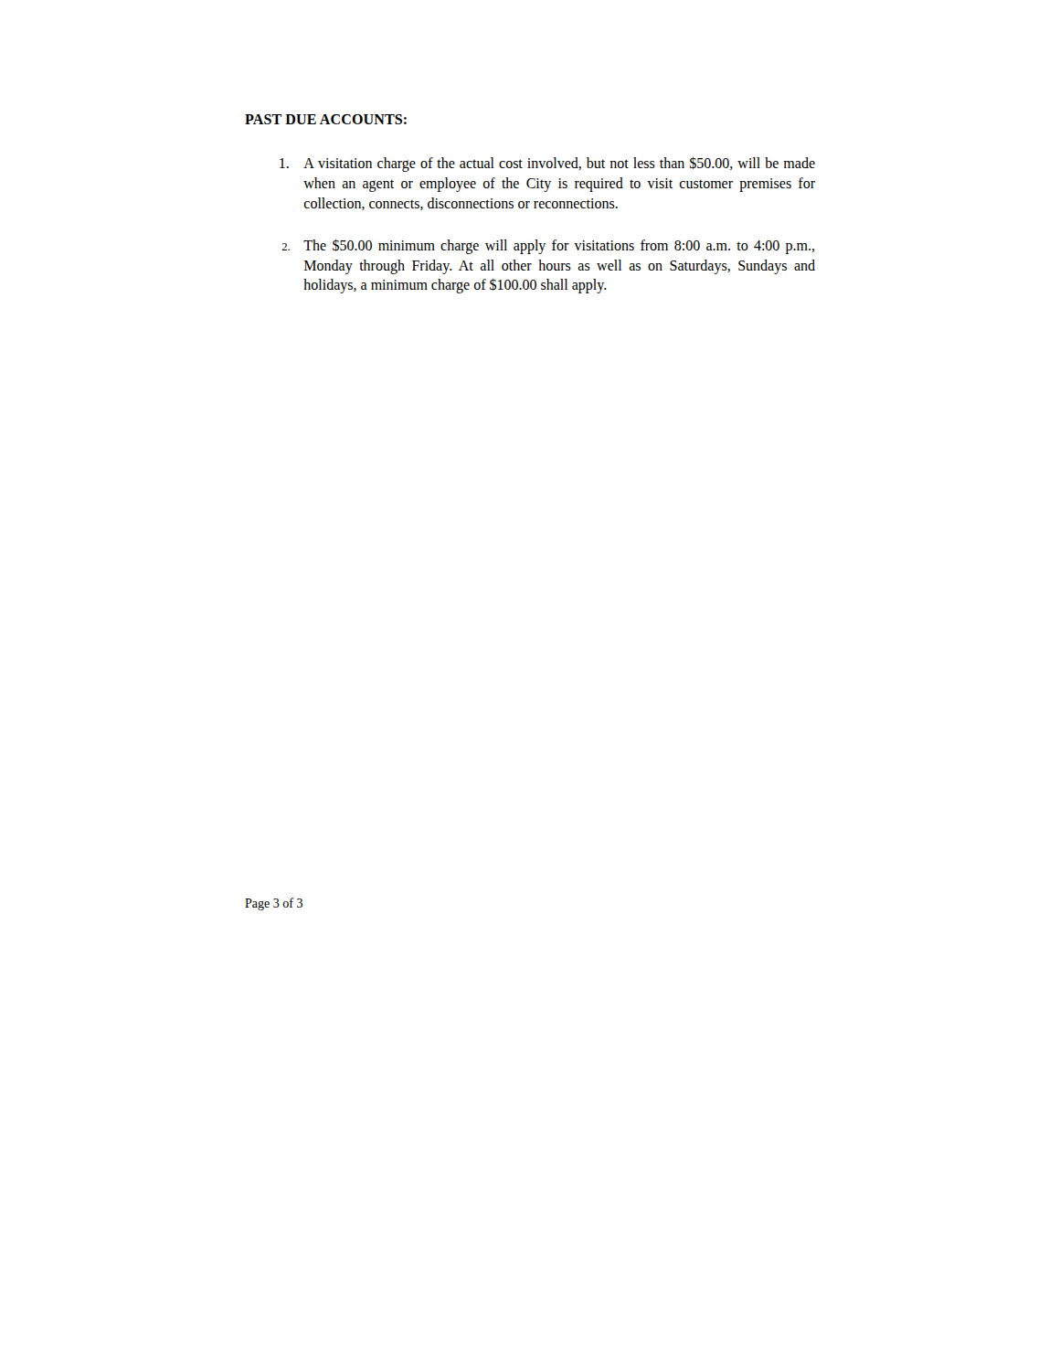PAST DUE ACCOUNTS:
A visitation charge of the actual cost involved, but not less than $50.00, will be made when an agent or employee of the City is required to visit customer premises for collection, connects, disconnections or reconnections.
The $50.00 minimum charge will apply for visitations from 8:00 a.m. to 4:00 p.m., Monday through Friday. At all other hours as well as on Saturdays, Sundays and holidays, a minimum charge of $100.00 shall apply.
Page 3 of 3